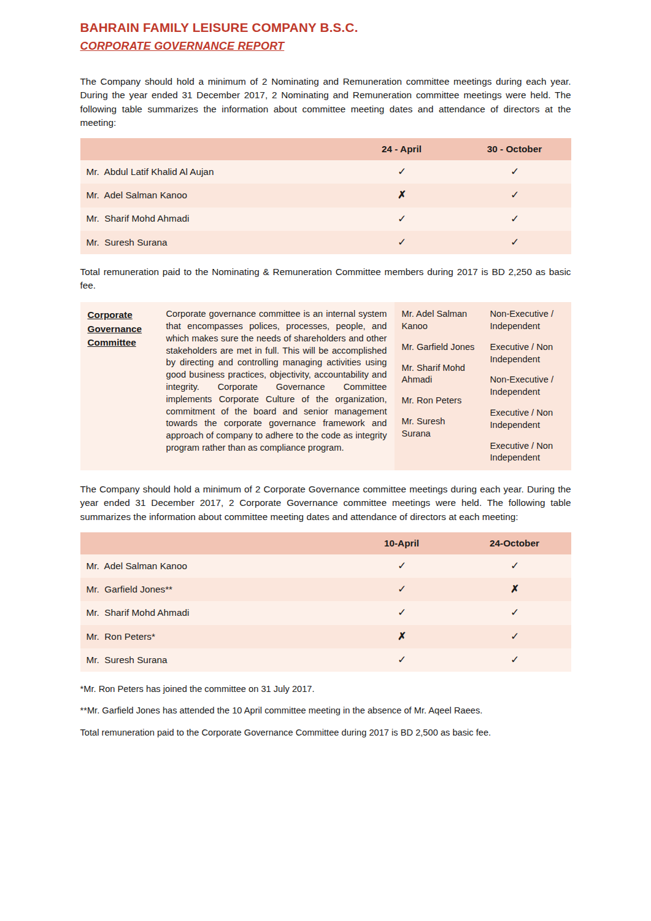BAHRAIN FAMILY LEISURE COMPANY B.S.C.
CORPORATE GOVERNANCE REPORT
The Company should hold a minimum of 2 Nominating and Remuneration committee meetings during each year. During the year ended 31 December 2017, 2 Nominating and Remuneration committee meetings were held. The following table summarizes the information about committee meeting dates and attendance of directors at the meeting:
| | 24 - April | 30 - October |
| --- | --- | --- |
| Mr. Abdul Latif Khalid Al Aujan | ✓ | ✓ |
| Mr. Adel Salman Kanoo | ✗ | ✓ |
| Mr. Sharif Mohd Ahmadi | ✓ | ✓ |
| Mr. Suresh Surana | ✓ | ✓ |
Total remuneration paid to the Nominating & Remuneration Committee members during 2017 is BD 2,250 as basic fee.
| Corporate Governance Committee | Corporate governance committee is an internal system that encompasses polices, processes, people, and which makes sure the needs of shareholders and other stakeholders are met in full. This will be accomplished by directing and controlling managing activities using good business practices, objectivity, accountability and integrity. Corporate Governance Committee implements Corporate Culture of the organization, commitment of the board and senior management towards the corporate governance framework and approach of company to adhere to the code as integrity program rather than as compliance program. | Mr. Adel Salman Kanoo Mr. Garfield Jones Mr. Sharif Mohd Ahmadi Mr. Ron Peters Mr. Suresh Surana | Non-Executive / Independent Executive / Non Independent Non-Executive / Independent Executive / Non Independent Executive / Non Independent |
The Company should hold a minimum of 2 Corporate Governance committee meetings during each year. During the year ended 31 December 2017, 2 Corporate Governance committee meetings were held. The following table summarizes the information about committee meeting dates and attendance of directors at each meeting:
| | 10-April | 24-October |
| --- | --- | --- |
| Mr. Adel Salman Kanoo | ✓ | ✓ |
| Mr. Garfield Jones** | ✓ | ✗ |
| Mr. Sharif Mohd Ahmadi | ✓ | ✓ |
| Mr. Ron Peters* | ✗ | ✓ |
| Mr. Suresh Surana | ✓ | ✓ |
*Mr. Ron Peters has joined the committee on 31 July 2017.
**Mr. Garfield Jones has attended the 10 April committee meeting in the absence of Mr. Aqeel Raees.
Total remuneration paid to the Corporate Governance Committee during 2017 is BD 2,500 as basic fee.